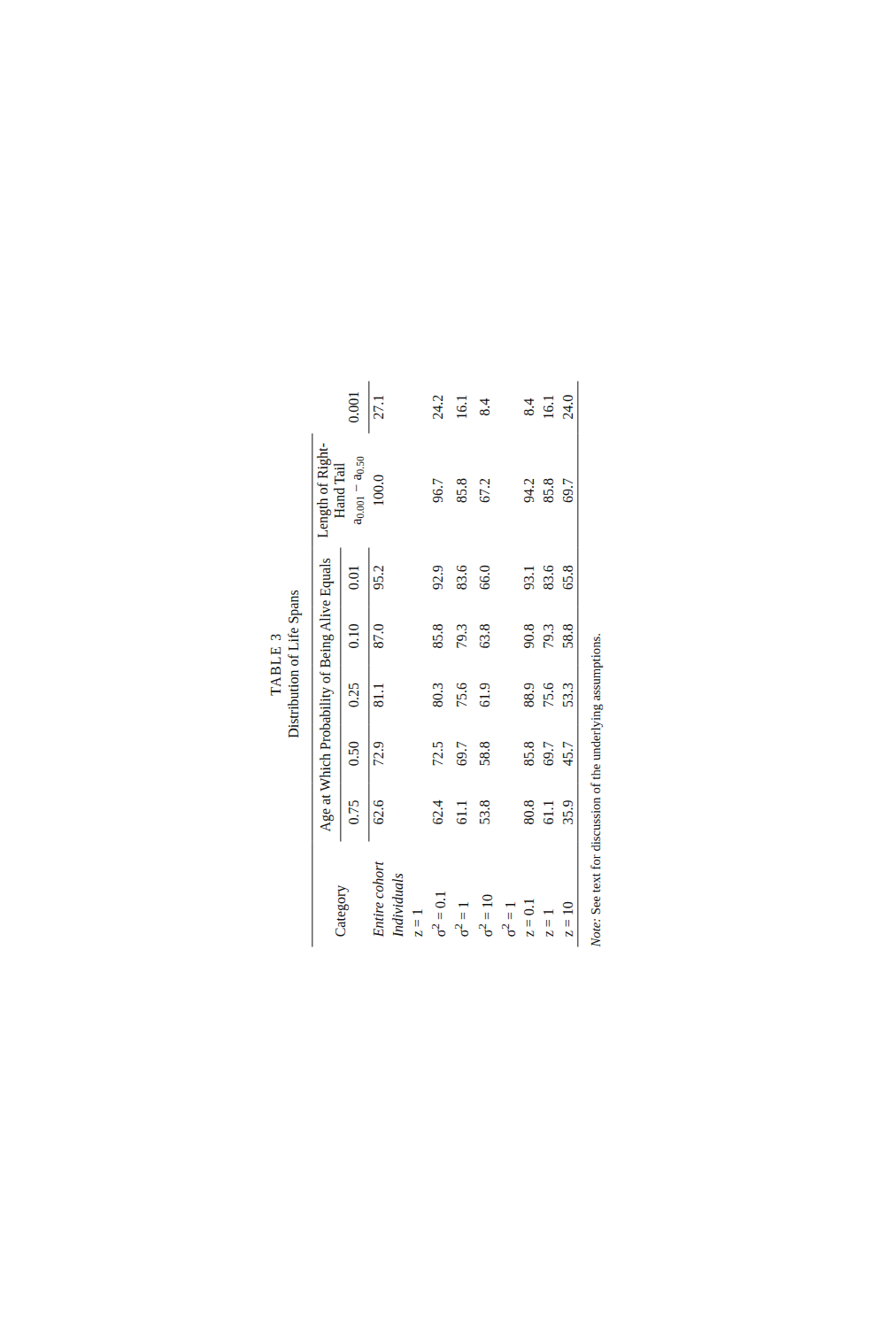TABLE 3
Distribution of Life Spans
| Category | Age at Which Probability of Being Alive Equals | Length of Right- Hand Tail a 0.001 − a 0.50 |
| --- | --- | --- |
| 0.75 | 0.50 | 0.25 | 0.10 | 0.01 | 0.001 |
| Entire cohort | 62.6 | 72.9 | 81.1 | 87.0 | 95.2 | 100.0 | 27.1 |
| Individuals | | | | | | | |
| z = 1 | | | | | | | |
| σ 2 = 0.1 | 62.4 | 72.5 | 80.3 | 85.8 | 92.9 | 96.7 | 24.2 |
| σ 2 = 1 | 61.1 | 69.7 | 75.6 | 79.3 | 83.6 | 85.8 | 16.1 |
| σ 2 = 10 | 53.8 | 58.8 | 61.9 | 63.8 | 66.0 | 67.2 | 8.4 |
| σ 2 = 1 | | | | | | | |
| z = 0.1 | 80.8 | 85.8 | 88.9 | 90.8 | 93.1 | 94.2 | 8.4 |
| z = 1 | 61.1 | 69.7 | 75.6 | 79.3 | 83.6 | 85.8 | 16.1 |
| z = 10 | 35.9 | 45.7 | 53.3 | 58.8 | 65.8 | 69.7 | 24.0 |
Note: See text for discussion of the underlying assumptions.